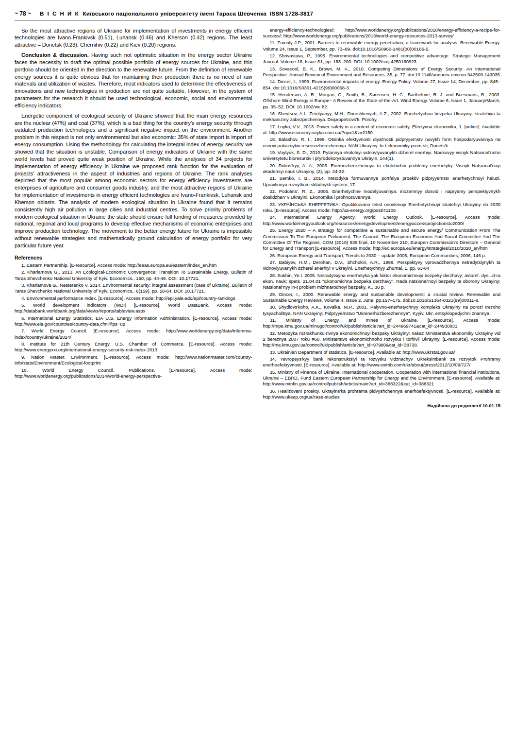~ 78 ~ В І С Н И К Київського національного університету імені Тараса Шевченка ISSN 1728-3817
So the most attractive regions of Ukraine for implementation of investments in energy efficient technologies are Ivano-Frankivsk (0.51), Luhansk (0.46) and Kherson (0.42) regions. The least attractive – Donetsk (0.23), Chernihiv (0.22) and Kiev (0.20) regions.
Conclusion & discussion. Having such not optimistic situation in the energy sector Ukraine faces the necessity to draft the optimal possible portfolio of energy sources for Ukraine, and this portfolio should be oriented in the direction to the renewable future. From the definition of renewable energy sources it is quite obvious that for maintaining their production there is no need of raw materials and utilization of wastes. Therefore, most indicators used to determine the effectiveness of innovations and new technologies in production are not quite suitable. However, in the system of parameters for the research it should be used technological, economic, social and environmental efficiency indicators.
Energetic component of ecological security of Ukraine showed that the main energy resources are the nuclear (47%) and coal (37%), which is a bad thing for the country's energy security through outdated production technologies and a significant negative impact on the environment. Another problem in this respect is not only environmental but also economic: 35% of state import is import of energy consumption. Using the methodology for calculating the integral index of energy security we showed that the situation is unstable. Comparison of energy indicators of Ukraine with the same world levels had proved quite weak position of Ukraine. While the analyses of 34 projects for implementation of energy efficiency in Ukraine we proposed rank function for the evaluation of projects' attractiveness in the aspect of industries and regions of Ukraine. The rank analyses depicted that the most popular among economic sectors for energy efficiency investments are enterprises of agriculture and consumer goods industry, and the most attractive regions of Ukraine for implementation of investments in energy efficient technologies are Ivano-Frankivsk, Luhansk and Kherson oblasts. The analysis of modern ecological situation in Ukraine found that it remains consistently high air pollution in large cities and industrial centres. To solve priority problems of modern ecological situation in Ukraine the state should ensure full funding of measures provided by national, regional and local programs to develop effective mechanisms of economic enterprises and improve production technology. The movement to the better energy future for Ukraine is impossible without renewable strategies and mathematically ground calculation of energy portfolio for very particular future year.
References
1. Eastern Partnership. [E-resource]. Access mode: http://eeas.europa.eu/eastern/index_en.htm
2. Kharlamova G., 2013. An Ecological-Economic Convergence: Transition To Sustainable Energy. Bulletin of Taras Shevchenko National University of Kyiv. Economics., 150, pp. 44-49. DOI: 10.17721.
3. Kharlamova G., Nesterenko V. 2014. Environmental security: integral assessment (case of Ukraine). Bulletin of Taras Shevchenko National University of Kyiv. Economics., 6(159), pp. 58-64. DOI: 10.17721.
4. Environmental performance Index. [E-resource]. Access mode: http://epi.yale.edu/epi/country-rankings
5. World development indicators (WDI) [E-resource]. World DataBank. Access mode: http://databank.worldbank.org/data/views/reports/tableview.aspx
6. International Energy Statistics. EIA U.S. Energy Information Administration. [E-resource]. Access mode: http://www.eia.gov/countries/country-data.cfm?fips=up
7. World Energy Council. [E-resource]. Access mode: http://www.worldenergy.org/data/trilemma-index/country/ukraine/2014/
8. Institute for 21th Century Energy. U.S. Chamber of Commerce. [E-resource]. Access mode: http://www.energyxxi.org/international-energy-security-risk-index-2013
9. Nation Master. Environment. [E-resource]. Access mode: http://www.nationmaster.com/country-info/stats/Environment/Ecological-footprint
10. World Energy Council. Publications. [E-resource]. Access mode: http://www.worldenergy.org/publications/2014/world-energy-perspective-
energy-efficiency-technologies/; http://www.worldenergy.org/publications/2010/energy-efficiency-a-recipe-for-success/; http://www.worldenergy.org/publications/2013/world-energy-resources-2013-survey/
11. Painuly J.P., 2001. Barriers to renewable energy penetration; a framework for analysis. Renewable Energy. Volume 24, Issue 1, September, pp. 73–89. doi:10.1016/S0960-1481(00)00186-5.
12. Shrivastava, P., 1995. Environmental technologies and competitive advantage. Strategic Management Journal. Volume 16, Issue S1, pp. 183–200. DOI: 10.1002/smj.4250160923.
13. Sovacool, B. K., Brown, M. A., 2010. Competing Dimensions of Energy Security: An International Perspective. Annual Review of Environment and Resources, 35, p. 77. doi:10.1146/annurev-environ-042509-143035
14. Dincer, I., 1999. Environmental impacts of energy. Energy Policy. Volume 27, Issue 14, December, pp. 845–854. doi:10.1016/S0301-4215(99)00068-3.
15. Henderson, A. R., Morgan, C., Smith, B., Sørensen, H. C., Barthelmie, R. J. and Boesmans, B., 2003. Offshore Wind Energy in Europe– A Review of the State-of-the-Art. Wind Energy. Volume 6, Issue 1, January/March, pp. 35–52, DOI: 10.1002/we.82.
16. Shevtsov, A.I., Zemlyanyy, M.H., Doroshkevych, A.Z., 2002. Enerhetychna bezpeka Ukrayiny: stratehiya ta mekhanizmy zabezpechennya. Dnipropetrovs'k: Porohy.
17. Loyko, V.V., 2013. Power safety in a context of economic safety. Efectyvna ekonomika, 1. [online]. Available at: http://www.economy.nayka.com.ua/?op=1&z=2150
18. Balashov, R. I., 1999. Otsinka efektyvnosti diyal'nosti pidpryyemstv novykh form hospodaryuvannya na osnovi pokaznykiv resursozberezhennya. NAN Ukrayiny. In-t ekonomiky prom-sti, Donets'k.
19. Voytyuk, S. D., 2010. Pytannya ekolohiyi vidnovlyuvanykh dzherel enerhiyi. Naukovyy visnyk Natsional'noho universytetu bioresursiv i pryrodokorystuvannya Ukrayin, 144(1).
20. Dolins'kyy, A. A., 2006. Enerhozberezhennya ta ekolohichni problemy enerhetyky. Visnyk Natsional'noyi akademiyi nauk Ukrayiny, (2), pp. 24-32.
21. Semko, I. B., 2014. Metodyka formuvannya portfelya proektiv pidpryyemstv enerhetychnoyi haluzi. Upravlinnya rozvytkom skladnykh system, 17.
22. Podolets', R. Z., 2006. Enerhetychne modelyuvannya: inozemnyy dosvid i napryamy perspektyvnykh doslidzhen' v Ukrayini. Ekonomika i prohnozuvannya.
23. УКРАЇНСЬКА ЕНЕРГЕТИКА. Opublikovano tekst onovlenoyi Enerhetychnoyi stratehiyi Ukrayiny do 2030 roku. [E-resource]. Access mode: http://ua-energy.org/post/41106
24. International Energy Agency. World Energy Outlook. [E-resource]. Access mode: http://www.worldenergyoutlook.org/resources/energydevelopment/energyaccessprojectionsto2030/
25. Energy 2020 – A strategy for competitive & sustainable and secure energy/ Communication From The Commission To The European Parliament, The Council, The European Economic And Social Committee And The Committee Of The Regions, COM (2010) 639 final, 10 November 210, Europen Commission's Directore – General for Energy and Transport [E-resource]. Access mode: http://ec.europa.eu/energy/strategies/2010/2020_en/htm
26. European Energy and Transport, Trends to 2030 – update 2005, European Communities, 2006, 146 p.
27. Babiyev, H.M., Derohan, D.V., Shchokin, A.R., 1998. Perspektyvy vprovadzhennya netradytsiynykh ta vidnovlyuvanykh dzherel enerhiyi v Ukrayini. Enerhetychnyy Zhurnal, 1, pp. 63-64
28. Sukhin, Ye.I. 2005. Netradytsiyna enerhetyka yak faktor ekonomichnoyi bezpeky derzhavy: avtoref. dys...d-ra ekon. nauk: spets. 21.04.01 "Ekonomichna bezpeka derzhavy", Rada natsional'noyi bezpeky ta oborony Ukrayiny; Natsional'nyy in-t problem mizhnarodnoyi bezpeky, K., 38 p.
29. Dincer, I., 2000. Renewable energy and sustainable development: a crucial review. Renewable and Sustainable Energy Reviews, Volume 4, Issue 2, June, pp.157–175. doi:10.1016/S1364-0321(99)00011-8.
30. Shydlovs'koho, A.K., Kovalka, M.P., 2001. Palyvno-enerhetychnyy kompleks Ukrayiny na porozi tret'oho tysyacholittya. NAN Ukrayiny; Pidpryyemstvo "Ukrenerhozberezhennya", Kyyiv, Ukr. entsyklopedychni znannya.
31. Ministry of Energy and mines of Ukraine. [E-resource]. Access mode: http://mpe.kmu.gov.ua/minugol/control/uk/publish/article?art_id=244969741&cat_id=244930831
32. Metodyka rozrakhunku rivnya ekonomichnoyi bezpeky Ukrayiny: nakaz Ministerstva ekonomiky Ukrayiny vid 2 bereznya 2007 roku #60. Ministerstvo ekonomichnoho rozvytku i torhivli Ukrayiny. [E-resource]. Access mode: http://me.kmu.gov.ua/control/uk/publish/article?art_id=97980&cat_id=38738.
33. Ukrainian Department of statistics. [E-resource]. Available at: http://www.ukrstat.gov.ua/
34. Yevropeys'kyy bank rekonstruktsiyi ta rozvytku vidznachyv Ukreksimbank za rozvytok Prohramy enerhoefektyvnosti. [E-resource]. Available at: http://www.eximb.com/ukr/about/press/2012/10/09/727/
35. Ministry of Finance of Ukraine. International cooperation, Cooperation with international financial institutions, Ukraine – EBRD, Fund Eastern European Partnership for Energy and the Environment. [E-resource]. Available at: http://www.minfin.gov.ua/control/publish/article/main?art_id=388322&cat_id=388321
36. Realizovani proekty. Ukrayins'ka prohrama pidvyshchennya enerhoefektyvnosti. [E-resource]. Available at: http://www.ukeep.org/ua/case-studies
Надійшла до редколегії 10.01.15